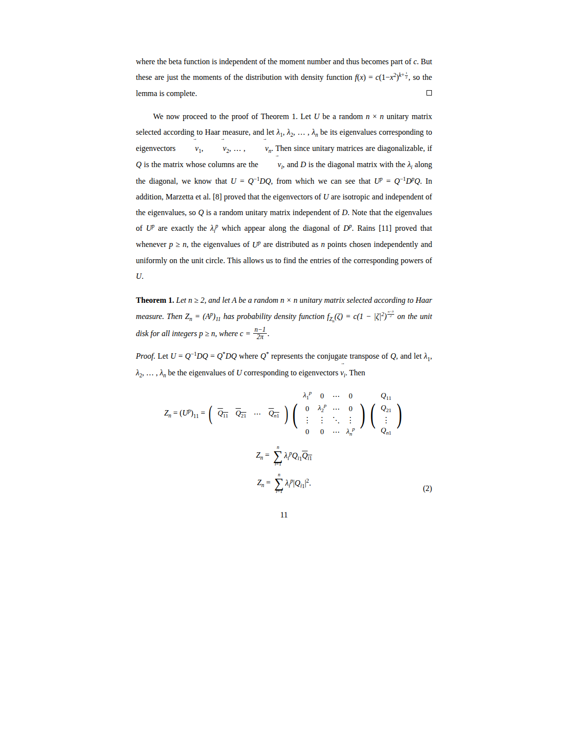where the beta function is independent of the moment number and thus becomes part of c. But these are just the moments of the distribution with density function f(x) = c(1−x2)k+12, so the lemma is complete.
We now proceed to the proof of Theorem 1. Let U be a random n × n unitary matrix selected according to Haar measure, and let λ1, λ2, … , λn be its eigenvalues corresponding to eigenvectors v1, v2, … , vn. Then since unitary matrices are diagonalizable, if Q is the matrix whose columns are the vi, and D is the diagonal matrix with the λi along the diagonal, we know that U = Q−1DQ, from which we can see that Up = Q−1DpQ. In addition, Marzetta et al. [8] proved that the eigenvectors of U are isotropic and independent of the eigenvalues, so Q is a random unitary matrix independent of D. Note that the eigenvalues of Up are exactly the λip which appear along the diagonal of Dp. Rains [11] proved that whenever p ≥ n, the eigenvalues of Up are distributed as n points chosen independently and uniformly on the unit circle. This allows us to find the entries of the corresponding powers of U.
Theorem 1. Let n ≥ 2, and let A be a random n × n unitary matrix selected according to Haar measure. Then Zn = (Ap)11 has probability density function fZn(ζ) = c(1 − |ζ|2)n−32 on the unit disk for all integers p ≥ n, where c = n−12π.
Proof. Let U = Q−1DQ = Q*DQ where Q* represents the conjugate transpose of Q, and let λ1, λ2, … , λn be the eigenvalues of U corresponding to eigenvectors vi. Then
Zn = (Up)11 = (
| Q 11 | Q 21 | ⋯ | Q n 1 |
) (
| λ 1 p | 0 | ⋯ | 0 |
| 0 | λ 2 p | ⋯ | 0 |
| ⋮ | ⋮ | ⋱ | ⋮ |
| 0 | 0 | ⋯ | λ n p |
) (
| Q 11 |
| Q 21 |
| ⋮ |
| Q n 1 |
)
Zn = n ∑ i=1 λip Qi1Qi1
Zn = n ∑ i=1 λip|Qi1|2. (2)
11